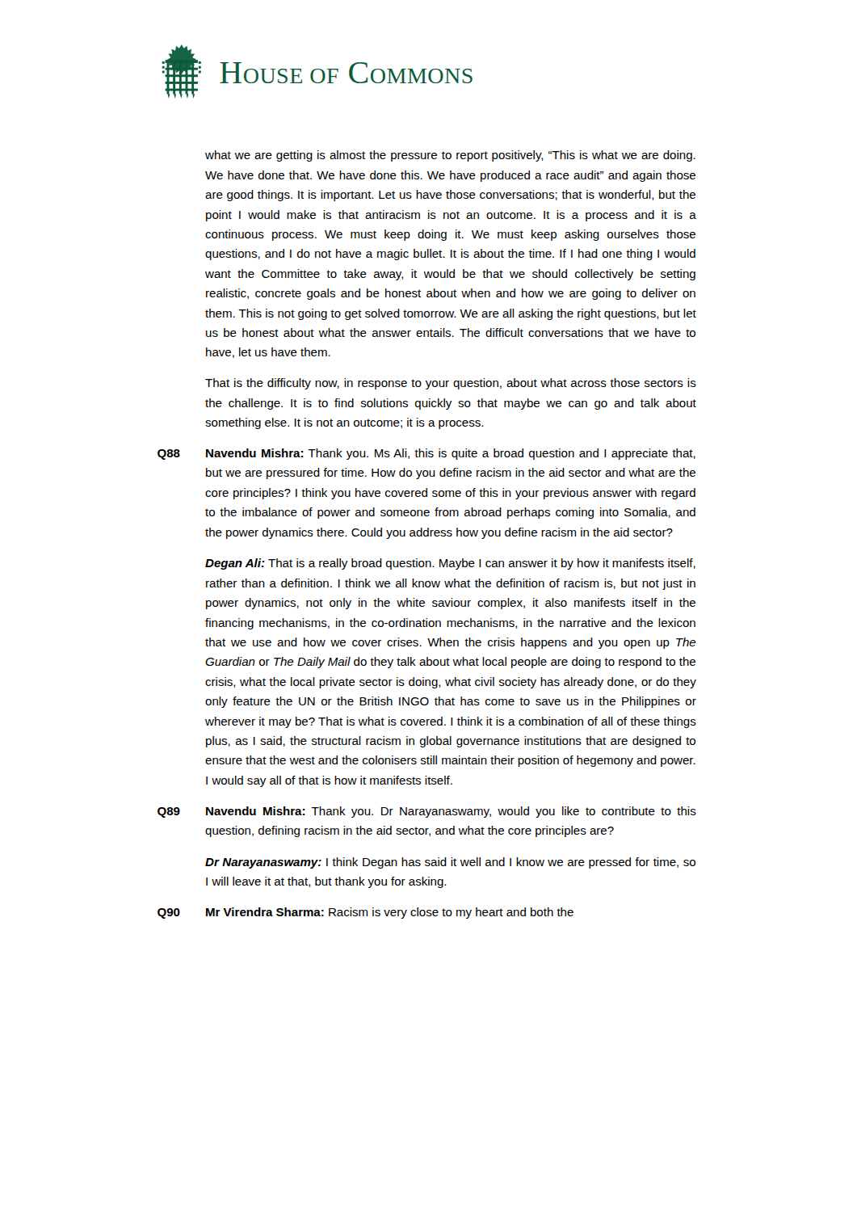HOUSE OF COMMONS
what we are getting is almost the pressure to report positively, “This is what we are doing. We have done that. We have done this. We have produced a race audit” and again those are good things. It is important. Let us have those conversations; that is wonderful, but the point I would make is that antiracism is not an outcome. It is a process and it is a continuous process. We must keep doing it. We must keep asking ourselves those questions, and I do not have a magic bullet. It is about the time. If I had one thing I would want the Committee to take away, it would be that we should collectively be setting realistic, concrete goals and be honest about when and how we are going to deliver on them. This is not going to get solved tomorrow. We are all asking the right questions, but let us be honest about what the answer entails. The difficult conversations that we have to have, let us have them.
That is the difficulty now, in response to your question, about what across those sectors is the challenge. It is to find solutions quickly so that maybe we can go and talk about something else. It is not an outcome; it is a process.
Q88
Navendu Mishra: Thank you. Ms Ali, this is quite a broad question and I appreciate that, but we are pressured for time. How do you define racism in the aid sector and what are the core principles? I think you have covered some of this in your previous answer with regard to the imbalance of power and someone from abroad perhaps coming into Somalia, and the power dynamics there. Could you address how you define racism in the aid sector?
Degan Ali: That is a really broad question. Maybe I can answer it by how it manifests itself, rather than a definition. I think we all know what the definition of racism is, but not just in power dynamics, not only in the white saviour complex, it also manifests itself in the financing mechanisms, in the co-ordination mechanisms, in the narrative and the lexicon that we use and how we cover crises. When the crisis happens and you open up The Guardian or The Daily Mail do they talk about what local people are doing to respond to the crisis, what the local private sector is doing, what civil society has already done, or do they only feature the UN or the British INGO that has come to save us in the Philippines or wherever it may be? That is what is covered. I think it is a combination of all of these things plus, as I said, the structural racism in global governance institutions that are designed to ensure that the west and the colonisers still maintain their position of hegemony and power. I would say all of that is how it manifests itself.
Q89
Navendu Mishra: Thank you. Dr Narayanaswamy, would you like to contribute to this question, defining racism in the aid sector, and what the core principles are?
Dr Narayanaswamy: I think Degan has said it well and I know we are pressed for time, so I will leave it at that, but thank you for asking.
Q90
Mr Virendra Sharma: Racism is very close to my heart and both the